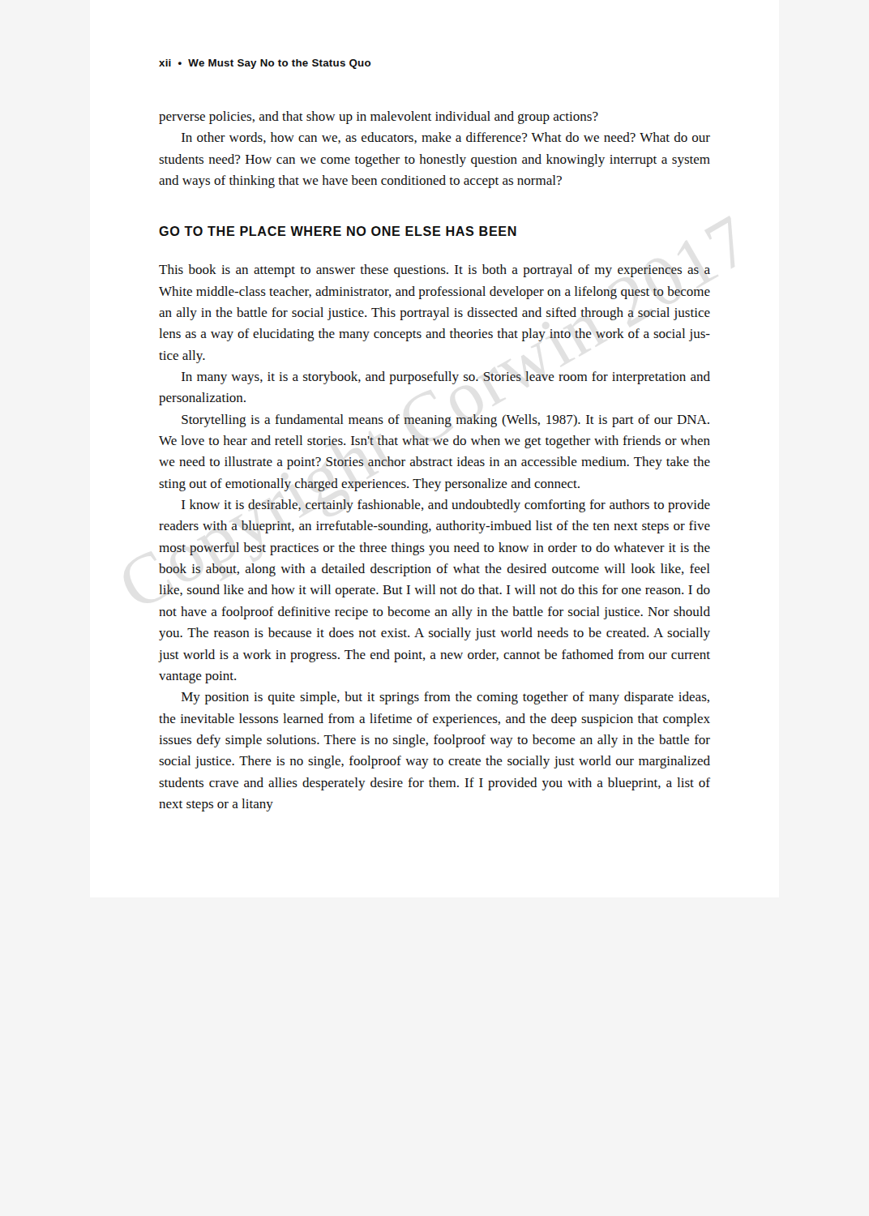Copyright Corwin 2017
xii•We Must Say No to the Status Quo
perverse policies, and that show up in malevolent individual and group actions?
In other words, how can we, as educators, make a difference? What do we need? What do our students need? How can we come together to honestly question and knowingly interrupt a system and ways of thinking that we have been conditioned to accept as normal?
GO TO THE PLACE WHERE NO ONE ELSE HAS BEEN
This book is an attempt to answer these questions. It is both a portrayal of my experiences as a White middle-class teacher, administrator, and professional developer on a lifelong quest to become an ally in the battle for social justice. This portrayal is dissected and sifted through a social justice lens as a way of elucidating the many concepts and theories that play into the work of a social justice ally.
In many ways, it is a storybook, and purposefully so. Stories leave room for interpretation and personalization.
Storytelling is a fundamental means of meaning making (Wells, 1987). It is part of our DNA. We love to hear and retell stories. Isn't that what we do when we get together with friends or when we need to illustrate a point? Stories anchor abstract ideas in an accessible medium. They take the sting out of emotionally charged experiences. They personalize and connect.
I know it is desirable, certainly fashionable, and undoubtedly comforting for authors to provide readers with a blueprint, an irrefutable-sounding, authority-imbued list of the ten next steps or five most powerful best practices or the three things you need to know in order to do whatever it is the book is about, along with a detailed description of what the desired outcome will look like, feel like, sound like and how it will operate. But I will not do that. I will not do this for one reason. I do not have a foolproof definitive recipe to become an ally in the battle for social justice. Nor should you. The reason is because it does not exist. A socially just world needs to be created. A socially just world is a work in progress. The end point, a new order, cannot be fathomed from our current vantage point.
My position is quite simple, but it springs from the coming together of many disparate ideas, the inevitable lessons learned from a lifetime of experiences, and the deep suspicion that complex issues defy simple solutions. There is no single, foolproof way to become an ally in the battle for social justice. There is no single, foolproof way to create the socially just world our marginalized students crave and allies desperately desire for them. If I provided you with a blueprint, a list of next steps or a litany